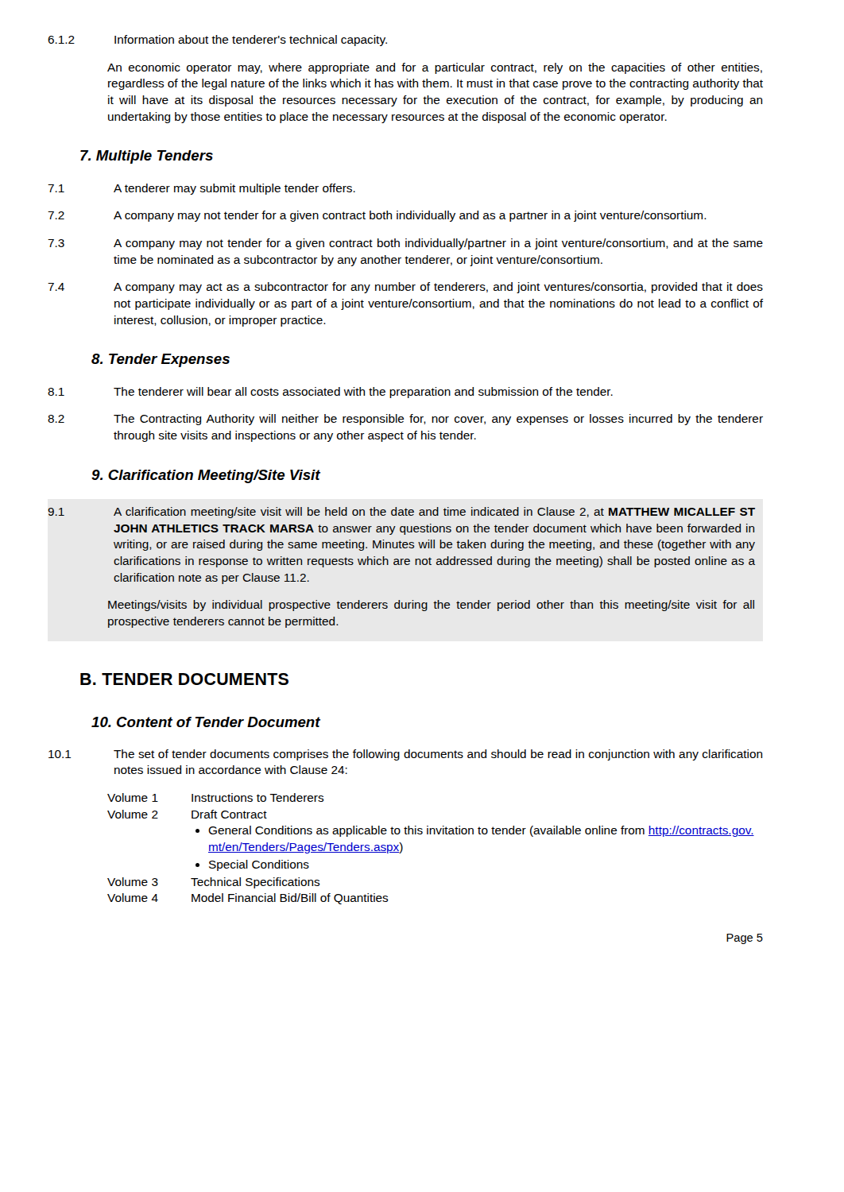6.1.2
Information about the tenderer's technical capacity.
An economic operator may, where appropriate and for a particular contract, rely on the capacities of other entities, regardless of the legal nature of the links which it has with them. It must in that case prove to the contracting authority that it will have at its disposal the resources necessary for the execution of the contract, for example, by producing an undertaking by those entities to place the necessary resources at the disposal of the economic operator.
7. Multiple Tenders
7.1
A tenderer may submit multiple tender offers.
7.2
A company may not tender for a given contract both individually and as a partner in a joint venture/consortium.
7.3
A company may not tender for a given contract both individually/partner in a joint venture/consortium, and at the same time be nominated as a subcontractor by any another tenderer, or joint venture/consortium.
7.4
A company may act as a subcontractor for any number of tenderers, and joint ventures/consortia, provided that it does not participate individually or as part of a joint venture/consortium, and that the nominations do not lead to a conflict of interest, collusion, or improper practice.
8. Tender Expenses
8.1
The tenderer will bear all costs associated with the preparation and submission of the tender.
8.2
The Contracting Authority will neither be responsible for, nor cover, any expenses or losses incurred by the tenderer through site visits and inspections or any other aspect of his tender.
9. Clarification Meeting/Site Visit
9.1
A clarification meeting/site visit will be held on the date and time indicated in Clause 2, at MATTHEW MICALLEF ST JOHN ATHLETICS TRACK MARSA to answer any questions on the tender document which have been forwarded in writing, or are raised during the same meeting. Minutes will be taken during the meeting, and these (together with any clarifications in response to written requests which are not addressed during the meeting) shall be posted online as a clarification note as per Clause 11.2.
Meetings/visits by individual prospective tenderers during the tender period other than this meeting/site visit for all prospective tenderers cannot be permitted.
B. TENDER DOCUMENTS
10. Content of Tender Document
10.1
The set of tender documents comprises the following documents and should be read in conjunction with any clarification notes issued in accordance with Clause 24:
Volume 1
Instructions to Tenderers
Volume 2
Draft Contract
General Conditions as applicable to this invitation to tender (available online from http://contracts.gov.mt/en/Tenders/Pages/Tenders.aspx)
Special Conditions
Volume 3
Technical Specifications
Volume 4
Model Financial Bid/Bill of Quantities
Page 5